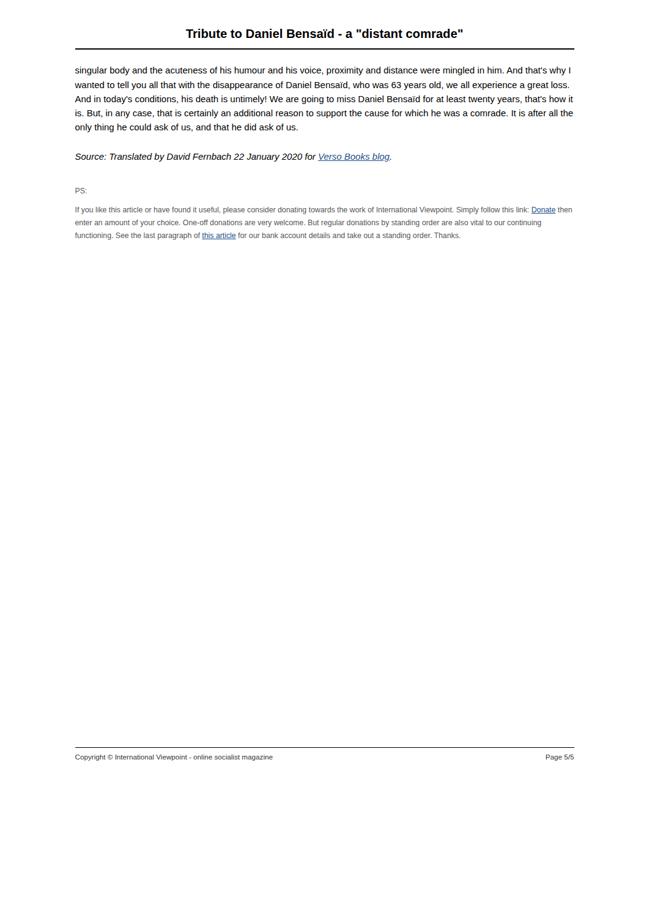Tribute to Daniel Bensaïd - a "distant comrade"
singular body and the acuteness of his humour and his voice, proximity and distance were mingled in him. And that's why I wanted to tell you all that with the disappearance of Daniel Bensaïd, who was 63 years old, we all experience a great loss. And in today's conditions, his death is untimely! We are going to miss Daniel Bensaïd for at least twenty years, that's how it is. But, in any case, that is certainly an additional reason to support the cause for which he was a comrade. It is after all the only thing he could ask of us, and that he did ask of us.
Source: Translated by David Fernbach 22 January 2020 for Verso Books blog.
PS:
If you like this article or have found it useful, please consider donating towards the work of International Viewpoint. Simply follow this link: Donate then enter an amount of your choice. One-off donations are very welcome. But regular donations by standing order are also vital to our continuing functioning. See the last paragraph of this article for our bank account details and take out a standing order. Thanks.
Copyright © International Viewpoint - online socialist magazine Page 5/5